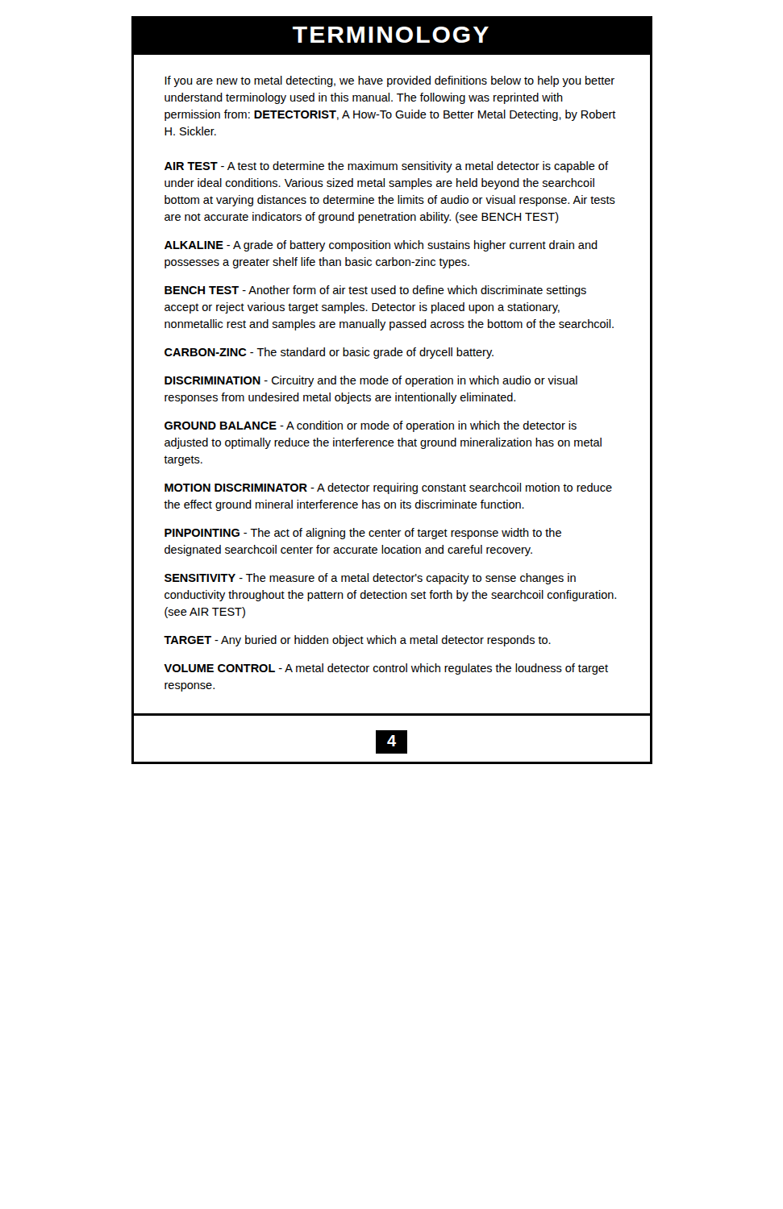TERMINOLOGY
If you are new to metal detecting, we have provided definitions below to help you better understand terminology used in this manual. The following was reprinted with permission from: DETECTORIST, A How-To Guide to Better Metal Detecting, by Robert H. Sickler.
AIR TEST - A test to determine the maximum sensitivity a metal detector is capable of under ideal conditions. Various sized metal samples are held beyond the searchcoil bottom at varying distances to determine the limits of audio or visual response. Air tests are not accurate indicators of ground penetration ability. (see BENCH TEST)
ALKALINE - A grade of battery composition which sustains higher current drain and possesses a greater shelf life than basic carbon-zinc types.
BENCH TEST - Another form of air test used to define which discriminate settings accept or reject various target samples. Detector is placed upon a stationary, nonmetallic rest and samples are manually passed across the bottom of the searchcoil.
CARBON-ZINC - The standard or basic grade of drycell battery.
DISCRIMINATION - Circuitry and the mode of operation in which audio or visual responses from undesired metal objects are intentionally eliminated.
GROUND BALANCE - A condition or mode of operation in which the detector is adjusted to optimally reduce the interference that ground mineralization has on metal targets.
MOTION DISCRIMINATOR - A detector requiring constant searchcoil motion to reduce the effect ground mineral interference has on its discriminate function.
PINPOINTING - The act of aligning the center of target response width to the designated searchcoil center for accurate location and careful recovery.
SENSITIVITY - The measure of a metal detector's capacity to sense changes in conductivity throughout the pattern of detection set forth by the searchcoil configuration. (see AIR TEST)
TARGET - Any buried or hidden object which a metal detector responds to.
VOLUME CONTROL - A metal detector control which regulates the loudness of target response.
4